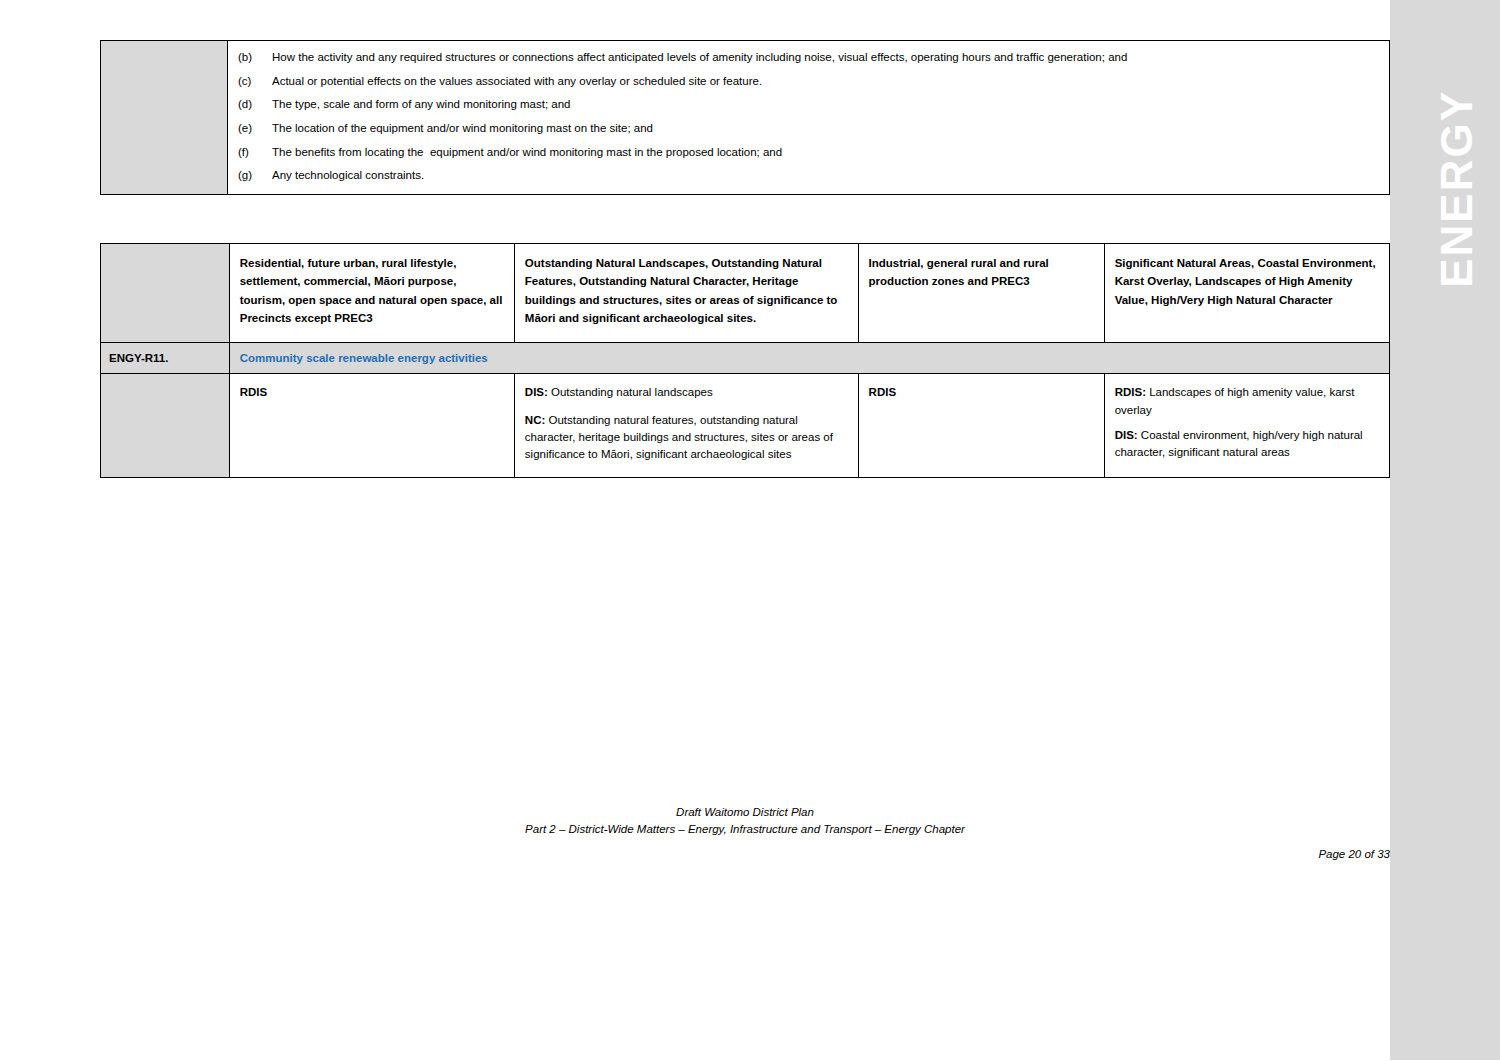ENERGY
| | (b) How the activity and any required structures or connections affect anticipated levels of amenity including noise, visual effects, operating hours and traffic generation; and (c) Actual or potential effects on the values associated with any overlay or scheduled site or feature. (d) The type, scale and form of any wind monitoring mast; and (e) The location of the equipment and/or wind monitoring mast on the site; and (f) The benefits from locating the equipment and/or wind monitoring mast in the proposed location; and (g) Any technological constraints. |
| | Residential, future urban, rural lifestyle, settlement, commercial, Māori purpose, tourism, open space and natural open space, all Precincts except PREC3 | Outstanding Natural Landscapes, Outstanding Natural Features, Outstanding Natural Character, Heritage buildings and structures, sites or areas of significance to Māori and significant archaeological sites. | Industrial, general rural and rural production zones and PREC3 | Significant Natural Areas, Coastal Environment, Karst Overlay, Landscapes of High Amenity Value, High/Very High Natural Character |
| --- | --- | --- | --- | --- |
| ENGY-R11. | Community scale renewable energy activities |
| | RDIS | DIS: Outstanding natural landscapes NC: Outstanding natural features, outstanding natural character, heritage buildings and structures, sites or areas of significance to Māori, significant archaeological sites | RDIS | RDIS: Landscapes of high amenity value, karst overlay DIS: Coastal environment, high/very high natural character, significant natural areas |
Draft Waitomo District Plan
Part 2 – District-Wide Matters – Energy, Infrastructure and Transport – Energy Chapter
Page 20 of 33